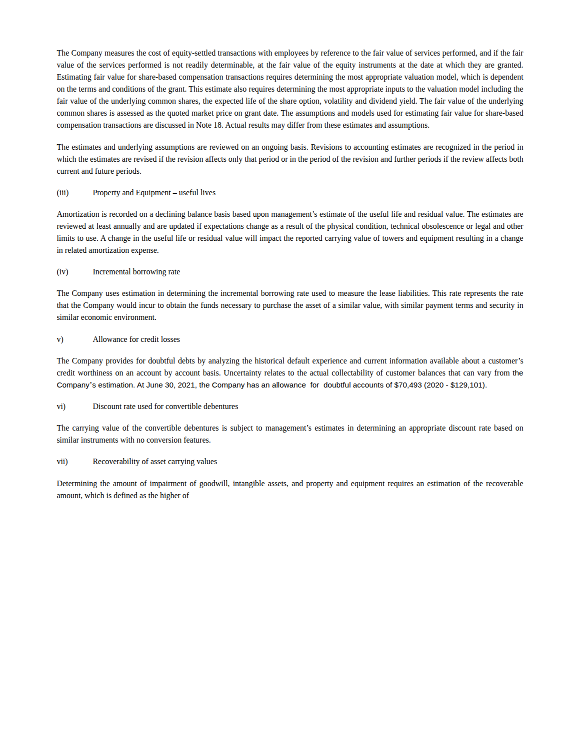The Company measures the cost of equity-settled transactions with employees by reference to the fair value of services performed, and if the fair value of the services performed is not readily determinable, at the fair value of the equity instruments at the date at which they are granted. Estimating fair value for share-based compensation transactions requires determining the most appropriate valuation model, which is dependent on the terms and conditions of the grant. This estimate also requires determining the most appropriate inputs to the valuation model including the fair value of the underlying common shares, the expected life of the share option, volatility and dividend yield. The fair value of the underlying common shares is assessed as the quoted market price on grant date. The assumptions and models used for estimating fair value for share-based compensation transactions are discussed in Note 18. Actual results may differ from these estimates and assumptions.
The estimates and underlying assumptions are reviewed on an ongoing basis. Revisions to accounting estimates are recognized in the period in which the estimates are revised if the revision affects only that period or in the period of the revision and further periods if the review affects both current and future periods.
(iii) Property and Equipment – useful lives
Amortization is recorded on a declining balance basis based upon management’s estimate of the useful life and residual value. The estimates are reviewed at least annually and are updated if expectations change as a result of the physical condition, technical obsolescence or legal and other limits to use. A change in the useful life or residual value will impact the reported carrying value of towers and equipment resulting in a change in related amortization expense.
(iv) Incremental borrowing rate
The Company uses estimation in determining the incremental borrowing rate used to measure the lease liabilities. This rate represents the rate that the Company would incur to obtain the funds necessary to purchase the asset of a similar value, with similar payment terms and security in similar economic environment.
v) Allowance for credit losses
The Company provides for doubtful debts by analyzing the historical default experience and current information available about a customer’s credit worthiness on an account by account basis. Uncertainty relates to the actual collectability of customer balances that can vary from the Company’s estimation. At June 30, 2021, the Company has an allowance for doubtful accounts of $70,493 (2020 - $129,101).
vi) Discount rate used for convertible debentures
The carrying value of the convertible debentures is subject to management’s estimates in determining an appropriate discount rate based on similar instruments with no conversion features.
vii) Recoverability of asset carrying values
Determining the amount of impairment of goodwill, intangible assets, and property and equipment requires an estimation of the recoverable amount, which is defined as the higher of